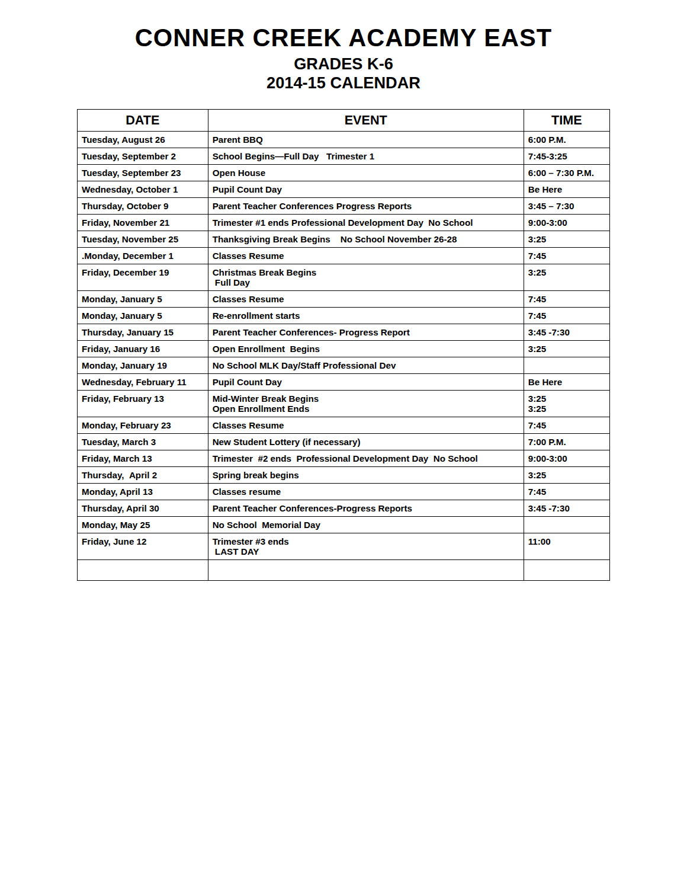CONNER CREEK ACADEMY EAST
GRADES K-6
2014-15 CALENDAR
| DATE | EVENT | TIME |
| --- | --- | --- |
| Tuesday, August 26 | Parent BBQ | 6:00 P.M. |
| Tuesday, September 2 | School Begins—Full Day Trimester 1 | 7:45-3:25 |
| Tuesday, September 23 | Open House | 6:00 – 7:30 P.M. |
| Wednesday, October 1 | Pupil Count Day | Be Here |
| Thursday, October 9 | Parent Teacher Conferences Progress Reports | 3:45 – 7:30 |
| Friday, November 21 | Trimester #1 ends Professional Development Day No School | 9:00-3:00 |
| Tuesday, November 25 | Thanksgiving Break Begins No School November 26-28 | 3:25 |
| .Monday, December 1 | Classes Resume | 7:45 |
| Friday, December 19 | Christmas Break Begins Full Day | 3:25 |
| Monday, January 5 | Classes Resume | 7:45 |
| Monday, January 5 | Re-enrollment starts | 7:45 |
| Thursday, January 15 | Parent Teacher Conferences- Progress Report | 3:45 -7:30 |
| Friday, January 16 | Open Enrollment Begins | 3:25 |
| Monday, January 19 | No School MLK Day/Staff Professional Dev | |
| Wednesday, February 11 | Pupil Count Day | Be Here |
| Friday, February 13 | Mid-Winter Break Begins Open Enrollment Ends | 3:25 3:25 |
| Monday, February 23 | Classes Resume | 7:45 |
| Tuesday, March 3 | New Student Lottery (if necessary) | 7:00 P.M. |
| Friday, March 13 | Trimester #2 ends Professional Development Day No School | 9:00-3:00 |
| Thursday, April 2 | Spring break begins | 3:25 |
| Monday, April 13 | Classes resume | 7:45 |
| Thursday, April 30 | Parent Teacher Conferences-Progress Reports | 3:45 -7:30 |
| Monday, May 25 | No School Memorial Day | |
| Friday, June 12 | Trimester #3 ends LAST DAY | 11:00 |